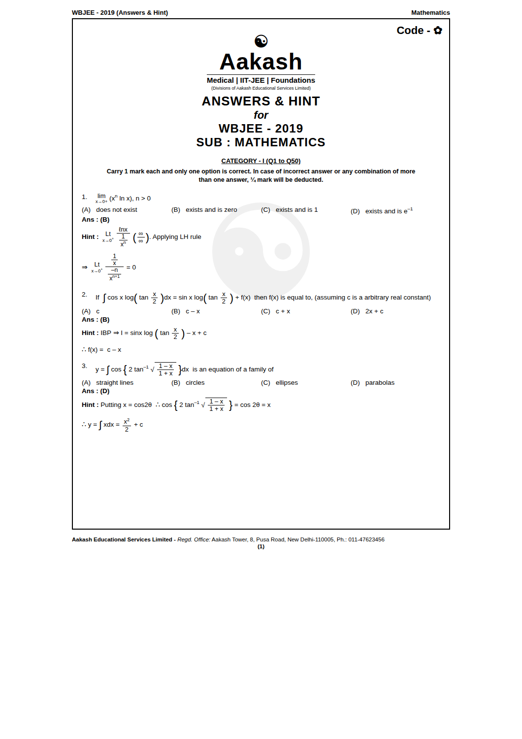WBJEE - 2019 (Answers & Hint) Mathematics
Code - ✿
☯
☯
Aakash
Medical | IIT-JEE | Foundations
(Divisions of Aakash Educational Services Limited)
ANSWERS & HINT
for
WBJEE - 2019
SUB : MATHEMATICS
CATEGORY - I (Q1 to Q50)
Carry 1 mark each and only one option is correct. In case of incorrect answer or any combination of more
than one answer, ¼ mark will be deducted.
1.
lim x→0+ (xn ln x), n > 0
(A) does not exist
(B) exists and is zero
(C) exists and is 1
(D) exists and is e–1
Ans : (B)
Hint : Lt x→0+ ℓnx 1 xn (∞∞). Applying LH rule
⇒ Lt x→0+ 1 x–n xn+1 = 0
2.
If ∫ cos x log( tan x 2 ) dx = sin x log( tan x 2 ) + f(x) then f(x) is equal to, (assuming c is a arbitrary real constant)
(A) c
(B) c – x
(C) c + x
(D) 2x + c
Ans : (B)
Hint : IBP ⇒ I = sinx log ( tan x 2 ) – x + c
∴ f(x) = c – x
3.
y = ∫ cos { 2 tan–1 √1 – x 1 + x }dx is an equation of a family of
(A) straight lines
(B) circles
(C) ellipses
(D) parabolas
Ans : (D)
Hint : Putting x = cos2θ ∴ cos { 2 tan–1 √1 – x 1 + x } = cos 2θ = x
∴ y = ∫ xdx = x22 + c
Aakash Educational Services Limited - Regd. Office: Aakash Tower, 8, Pusa Road, New Delhi-110005, Ph.: 011-47623456
(1)